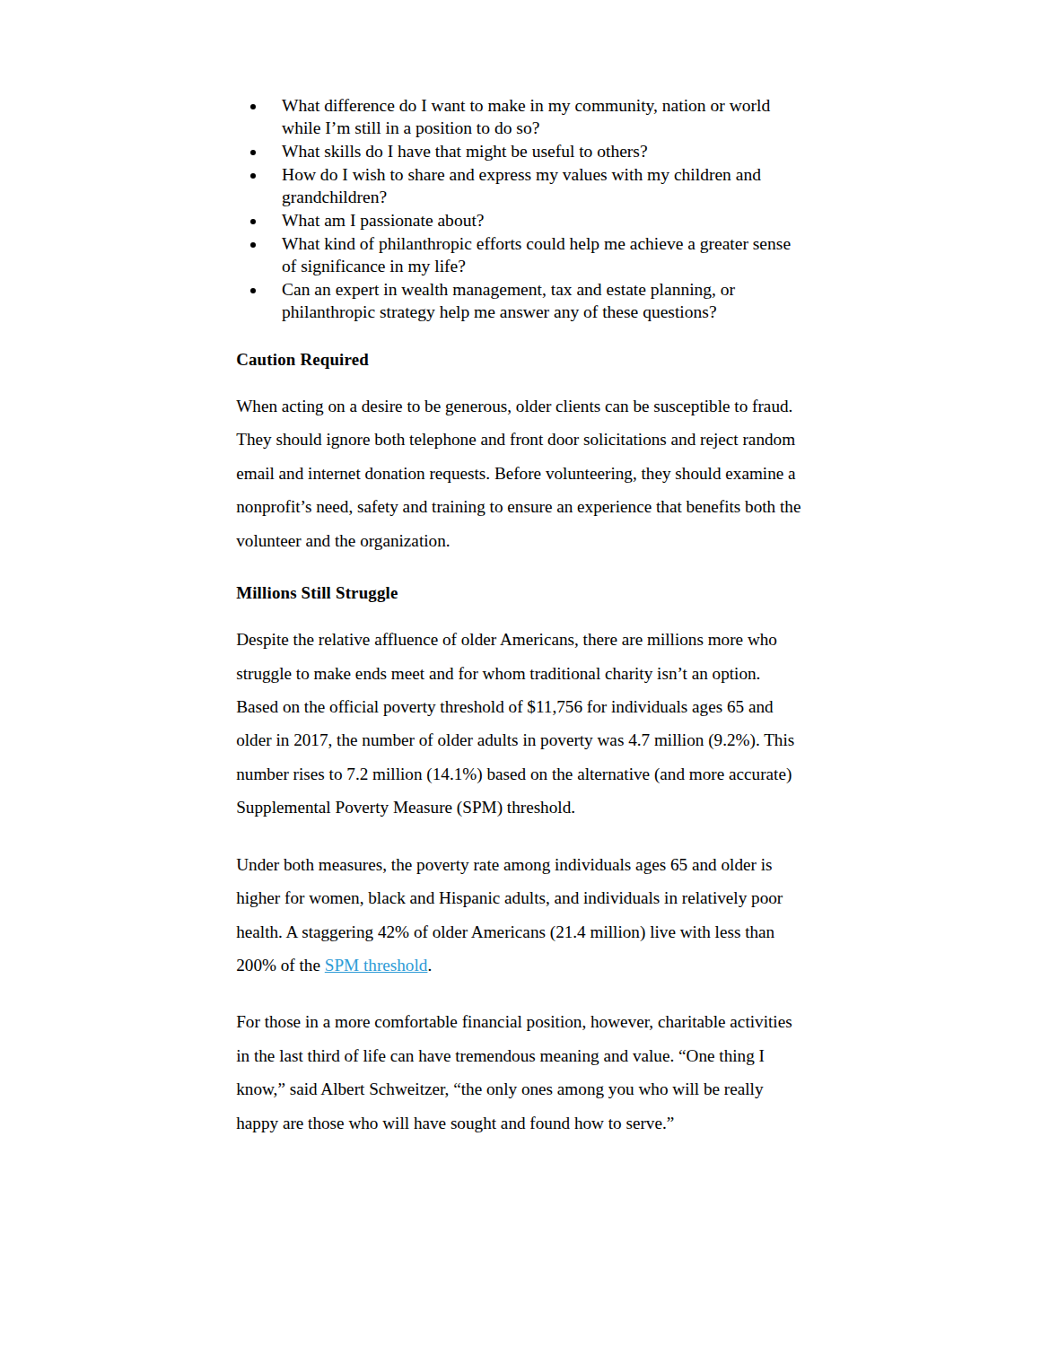What difference do I want to make in my community, nation or world while I’m still in a position to do so?
What skills do I have that might be useful to others?
How do I wish to share and express my values with my children and grandchildren?
What am I passionate about?
What kind of philanthropic efforts could help me achieve a greater sense of significance in my life?
Can an expert in wealth management, tax and estate planning, or philanthropic strategy help me answer any of these questions?
Caution Required
When acting on a desire to be generous, older clients can be susceptible to fraud. They should ignore both telephone and front door solicitations and reject random email and internet donation requests. Before volunteering, they should examine a nonprofit’s need, safety and training to ensure an experience that benefits both the volunteer and the organization.
Millions Still Struggle
Despite the relative affluence of older Americans, there are millions more who struggle to make ends meet and for whom traditional charity isn’t an option. Based on the official poverty threshold of $11,756 for individuals ages 65 and older in 2017, the number of older adults in poverty was 4.7 million (9.2%). This number rises to 7.2 million (14.1%) based on the alternative (and more accurate) Supplemental Poverty Measure (SPM) threshold.
Under both measures, the poverty rate among individuals ages 65 and older is higher for women, black and Hispanic adults, and individuals in relatively poor health. A staggering 42% of older Americans (21.4 million) live with less than 200% of the SPM threshold.
For those in a more comfortable financial position, however, charitable activities in the last third of life can have tremendous meaning and value. “One thing I know,” said Albert Schweitzer, “the only ones among you who will be really happy are those who will have sought and found how to serve.”